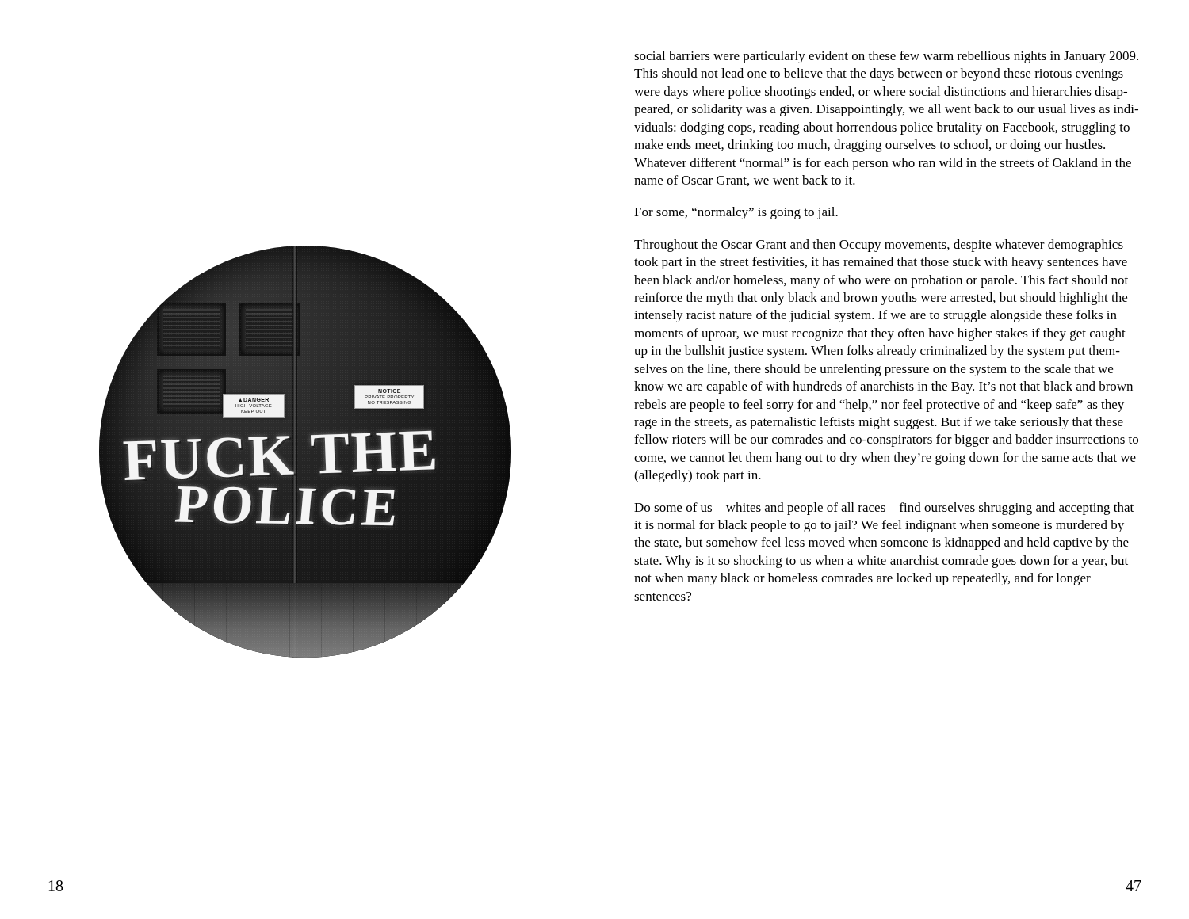DANGERHIGH VOLTAGE
KEEP OUT
NOTICEPRIVATE PROPERTY
NO TRESPASSING
Fuck the Police
Graffiti reading “Fuck the Police” sprayed across a metal door.
18
social barriers were particularly evident on these few warm rebellious nights in January 2009. This should not lead one to believe that the days between or beyond these riotous evenings were days where police shootings ended, or where social distinctions and hierarchies disappeared, or solidarity was a given. Disappointingly, we all went back to our usual lives as individuals: dodging cops, reading about horrendous police brutality on Facebook, struggling to make ends meet, drinking too much, dragging ourselves to school, or doing our hustles. Whatever different “normal” is for each person who ran wild in the streets of Oakland in the name of Oscar Grant, we went back to it.
For some, “normalcy” is going to jail.
Throughout the Oscar Grant and then Occupy movements, despite whatever demographics took part in the street festivities, it has remained that those stuck with heavy sentences have been black and/or homeless, many of who were on probation or parole. This fact should not reinforce the myth that only black and brown youths were arrested, but should highlight the intensely racist nature of the judicial system. If we are to struggle alongside these folks in moments of uproar, we must recognize that they often have higher stakes if they get caught up in the bullshit justice system. When folks already criminalized by the system put themselves on the line, there should be unrelenting pressure on the system to the scale that we know we are capable of with hundreds of anarchists in the Bay. It’s not that black and brown rebels are people to feel sorry for and “help,” nor feel protective of and “keep safe” as they rage in the streets, as paternalistic leftists might suggest. But if we take seriously that these fellow rioters will be our comrades and co-conspirators for bigger and badder insurrections to come, we cannot let them hang out to dry when they’re going down for the same acts that we (allegedly) took part in.
Do some of us—whites and people of all races—find ourselves shrugging and accepting that it is normal for black people to go to jail? We feel indignant when someone is murdered by the state, but somehow feel less moved when someone is kidnapped and held captive by the state. Why is it so shocking to us when a white anarchist comrade goes down for a year, but not when many black or homeless comrades are locked up repeatedly, and for longer sentences?
47